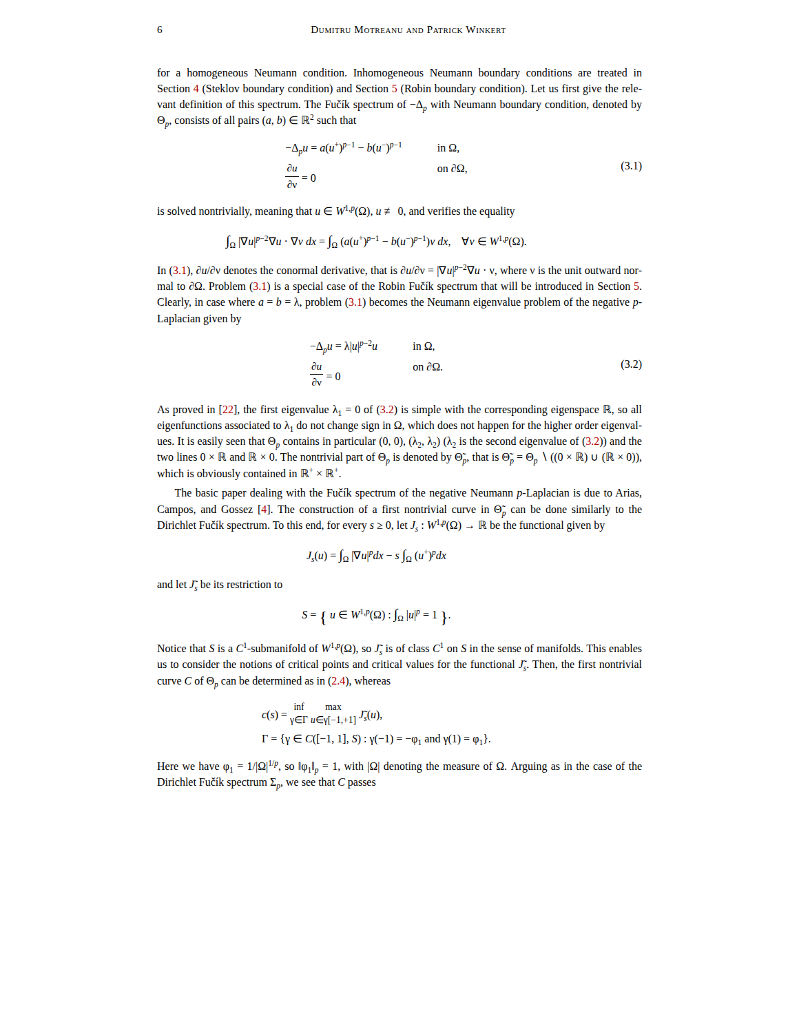6 Dumitru Motreanu and Patrick Winkert
for a homogeneous Neumann condition. Inhomogeneous Neumann boundary conditions are treated in Section 4 (Steklov boundary condition) and Section 5 (Robin boundary condition). Let us first give the relevant definition of this spectrum. The Fučík spectrum of −Δp with Neumann boundary condition, denoted by Θp, consists of all pairs (a, b) ∈ ℝ2 such that
−Δpu = a(u+)p−1 − b(u−)p−1 in Ω, ∂u∂ν = 0 on ∂Ω,
(3.1)
is solved nontrivially, meaning that u ∈ W1,p(Ω), u ≢ 0, and verifies the equality
∫Ω |∇u|p−2∇u · ∇v dx = ∫Ω (a(u+)p−1 − b(u−)p−1)v dx, ∀v ∈ W1,p(Ω).
In (3.1), ∂u/∂ν denotes the conormal derivative, that is ∂u/∂ν = |∇u|p−2∇u · ν, where ν is the unit outward normal to ∂Ω. Problem (3.1) is a special case of the Robin Fučík spectrum that will be introduced in Section 5. Clearly, in case where a = b = λ, problem (3.1) becomes the Neumann eigenvalue problem of the negative p-Laplacian given by
−Δpu = λ|u|p−2u in Ω, ∂u∂ν = 0 on ∂Ω.
(3.2)
As proved in [22], the first eigenvalue λ1 = 0 of (3.2) is simple with the corresponding eigenspace ℝ, so all eigenfunctions associated to λ1 do not change sign in Ω, which does not happen for the higher order eigenvalues. It is easily seen that Θp contains in particular (0, 0), (λ2, λ2) (λ2 is the second eigenvalue of (3.2)) and the two lines 0 × ℝ and ℝ × 0. The nontrivial part of Θp is denoted by Θ̃p, that is Θ̃p = Θp ∖ ((0 × ℝ) ∪ (ℝ × 0)), which is obviously contained in ℝ+ × ℝ+.
The basic paper dealing with the Fučík spectrum of the negative Neumann p-Laplacian is due to Arias, Campos, and Gossez [4]. The construction of a first nontrivial curve in Θ̃p can be done similarly to the Dirichlet Fučík spectrum. To this end, for every s ≥ 0, let Js : W1,p(Ω) → ℝ be the functional given by
Js(u) = ∫Ω |∇u|pdx − s ∫Ω (u+)pdx
and let J̃s be its restriction to
S = { u ∈ W1,p(Ω) : ∫Ω |u|p = 1 }.
Notice that S is a C1-submanifold of W1,p(Ω), so J̃s is of class C1 on S in the sense of manifolds. This enables us to consider the notions of critical points and critical values for the functional J̃s. Then, the first nontrivial curve C of Θp can be determined as in (2.4), whereas
c(s) = inf γ∈Γ max u∈γ[−1,+1] J̃s(u), Γ = {γ ∈ C([−1, 1], S) : γ(−1) = −φ1 and γ(1) = φ1}.
Here we have φ1 = 1/|Ω|1/p, so ‖φ1‖p = 1, with |Ω| denoting the measure of Ω. Arguing as in the case of the Dirichlet Fučík spectrum Σp, we see that C passes